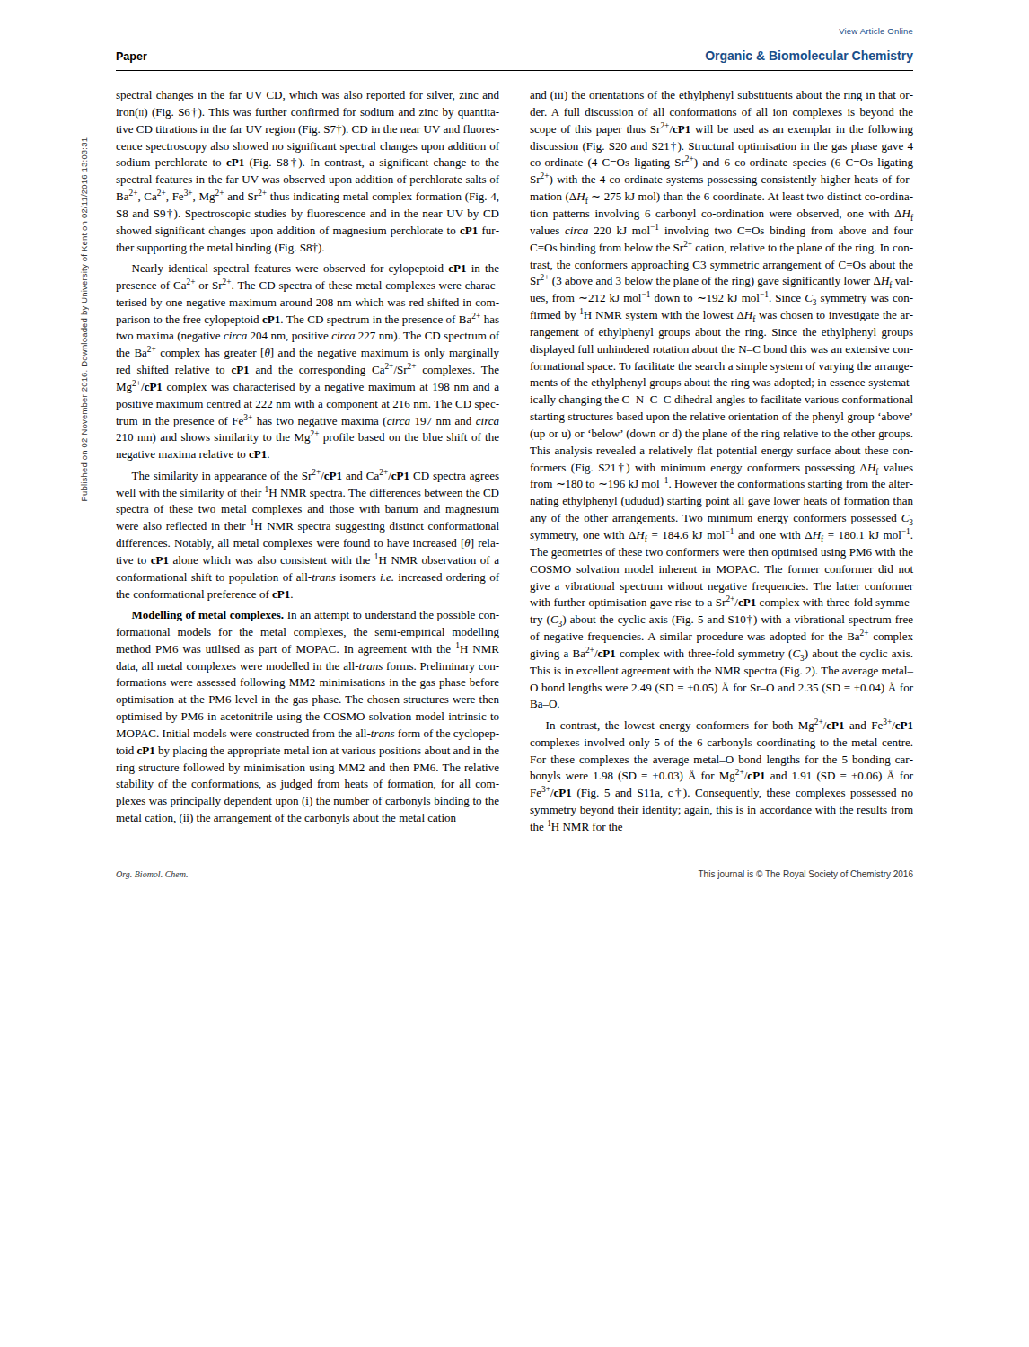Published on 02 November 2016. Downloaded by University of Kent on 02/11/2016 13:03:31.
View Article Online
Paper
Organic & Biomolecular Chemistry
spectral changes in the far UV CD, which was also reported for silver, zinc and iron(ii) (Fig. S6†). This was further confirmed for sodium and zinc by quantitative CD titrations in the far UV region (Fig. S7†). CD in the near UV and fluorescence spectroscopy also showed no significant spectral changes upon addition of sodium perchlorate to cP1 (Fig. S8†). In contrast, a significant change to the spectral features in the far UV was observed upon addition of perchlorate salts of Ba2+, Ca2+, Fe3+, Mg2+ and Sr2+ thus indicating metal complex formation (Fig. 4, S8 and S9†). Spectroscopic studies by fluorescence and in the near UV by CD showed significant changes upon addition of magnesium perchlorate to cP1 further supporting the metal binding (Fig. S8†).
Nearly identical spectral features were observed for cylopeptoid cP1 in the presence of Ca2+ or Sr2+. The CD spectra of these metal complexes were characterised by one negative maximum around 208 nm which was red shifted in comparison to the free cylopeptoid cP1. The CD spectrum in the presence of Ba2+ has two maxima (negative circa 204 nm, positive circa 227 nm). The CD spectrum of the Ba2+ complex has greater [θ] and the negative maximum is only marginally red shifted relative to cP1 and the corresponding Ca2+/Sr2+ complexes. The Mg2+/cP1 complex was characterised by a negative maximum at 198 nm and a positive maximum centred at 222 nm with a component at 216 nm. The CD spectrum in the presence of Fe3+ has two negative maxima (circa 197 nm and circa 210 nm) and shows similarity to the Mg2+ profile based on the blue shift of the negative maxima relative to cP1.
The similarity in appearance of the Sr2+/cP1 and Ca2+/cP1 CD spectra agrees well with the similarity of their 1H NMR spectra. The differences between the CD spectra of these two metal complexes and those with barium and magnesium were also reflected in their 1H NMR spectra suggesting distinct conformational differences. Notably, all metal complexes were found to have increased [θ] relative to cP1 alone which was also consistent with the 1H NMR observation of a conformational shift to population of all-trans isomers i.e. increased ordering of the conformational preference of cP1.
Modelling of metal complexes. In an attempt to understand the possible conformational models for the metal complexes, the semi-empirical modelling method PM6 was utilised as part of MOPAC. In agreement with the 1H NMR data, all metal complexes were modelled in the all-trans forms. Preliminary conformations were assessed following MM2 minimisations in the gas phase before optimisation at the PM6 level in the gas phase. The chosen structures were then optimised by PM6 in acetonitrile using the COSMO solvation model intrinsic to MOPAC. Initial models were constructed from the all-trans form of the cyclopeptoid cP1 by placing the appropriate metal ion at various positions about and in the ring structure followed by minimisation using MM2 and then PM6. The relative stability of the conformations, as judged from heats of formation, for all complexes was principally dependent upon (i) the number of carbonyls binding to the metal cation, (ii) the arrangement of the carbonyls about the metal cation
and (iii) the orientations of the ethylphenyl substituents about the ring in that order. A full discussion of all conformations of all ion complexes is beyond the scope of this paper thus Sr2+/cP1 will be used as an exemplar in the following discussion (Fig. S20 and S21†). Structural optimisation in the gas phase gave 4 co-ordinate (4 C=Os ligating Sr2+) and 6 co-ordinate species (6 C=Os ligating Sr2+) with the 4 co-ordinate systems possessing consistently higher heats of formation (ΔHf ∼ 275 kJ mol) than the 6 coordinate. At least two distinct co-ordination patterns involving 6 carbonyl co-ordination were observed, one with ΔHf values circa 220 kJ mol−1 involving two C=Os binding from above and four C=Os binding from below the Sr2+ cation, relative to the plane of the ring. In contrast, the conformers approaching C3 symmetric arrangement of C=Os about the Sr2+ (3 above and 3 below the plane of the ring) gave significantly lower ΔHf values, from ∼212 kJ mol−1 down to ∼192 kJ mol−1. Since C3 symmetry was confirmed by 1H NMR system with the lowest ΔHf was chosen to investigate the arrangement of ethylphenyl groups about the ring. Since the ethylphenyl groups displayed full unhindered rotation about the N–C bond this was an extensive conformational space. To facilitate the search a simple system of varying the arrangements of the ethylphenyl groups about the ring was adopted; in essence systematically changing the C–N–C–C dihedral angles to facilitate various conformational starting structures based upon the relative orientation of the phenyl group ‘above’ (up or u) or ‘below’ (down or d) the plane of the ring relative to the other groups. This analysis revealed a relatively flat potential energy surface about these conformers (Fig. S21†) with minimum energy conformers possessing ΔHf values from ∼180 to ∼196 kJ mol−1. However the conformations starting from the alternating ethylphenyl (ududud) starting point all gave lower heats of formation than any of the other arrangements. Two minimum energy conformers possessed C3 symmetry, one with ΔHf = 184.6 kJ mol−1 and one with ΔHf = 180.1 kJ mol−1. The geometries of these two conformers were then optimised using PM6 with the COSMO solvation model inherent in MOPAC. The former conformer did not give a vibrational spectrum without negative frequencies. The latter conformer with further optimisation gave rise to a Sr2+/cP1 complex with three-fold symmetry (C3) about the cyclic axis (Fig. 5 and S10†) with a vibrational spectrum free of negative frequencies. A similar procedure was adopted for the Ba2+ complex giving a Ba2+/cP1 complex with three-fold symmetry (C3) about the cyclic axis. This is in excellent agreement with the NMR spectra (Fig. 2). The average metal–O bond lengths were 2.49 (SD = ±0.05) Å for Sr–O and 2.35 (SD = ±0.04) Å for Ba–O.
In contrast, the lowest energy conformers for both Mg2+/cP1 and Fe3+/cP1 complexes involved only 5 of the 6 carbonyls coordinating to the metal centre. For these complexes the average metal–O bond lengths for the 5 bonding carbonyls were 1.98 (SD = ±0.03) Å for Mg2+/cP1 and 1.91 (SD = ±0.06) Å for Fe3+/cP1 (Fig. 5 and S11a, c†). Consequently, these complexes possessed no symmetry beyond their identity; again, this is in accordance with the results from the 1H NMR for the
Org. Biomol. Chem.
This journal is © The Royal Society of Chemistry 2016